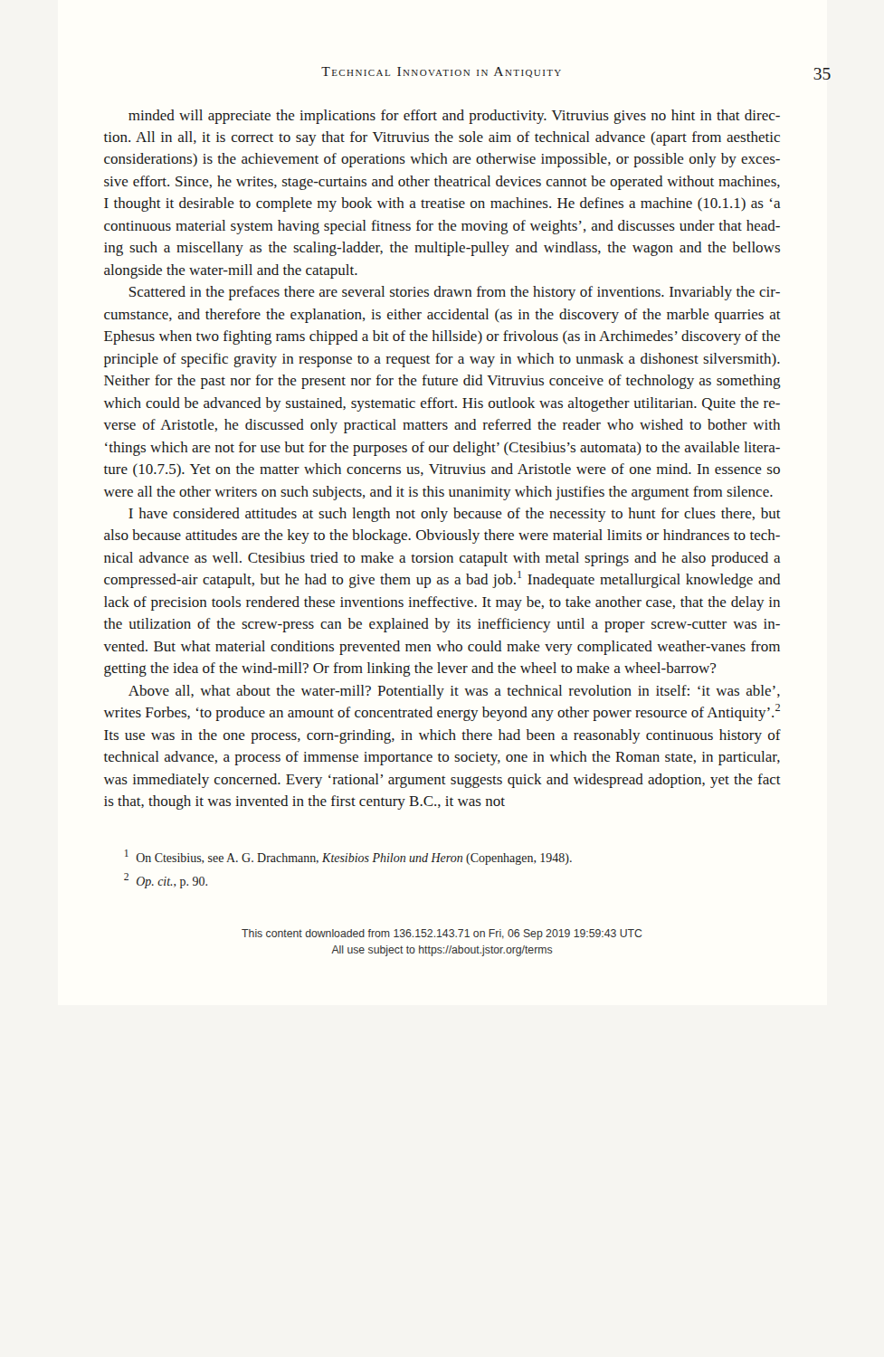Technical Innovation in Antiquity 35
minded will appreciate the implications for effort and productivity. Vitruvius gives no hint in that direction. All in all, it is correct to say that for Vitruvius the sole aim of technical advance (apart from aesthetic considerations) is the achievement of operations which are otherwise impossible, or possible only by excessive effort. Since, he writes, stage-curtains and other theatrical devices cannot be operated without machines, I thought it desirable to complete my book with a treatise on machines. He defines a machine (10.1.1) as ‘a continuous material system having special fitness for the moving of weights’, and discusses under that heading such a miscellany as the scaling-ladder, the multiple-pulley and windlass, the wagon and the bellows alongside the water-mill and the catapult.
Scattered in the prefaces there are several stories drawn from the history of inventions. Invariably the circumstance, and therefore the explanation, is either accidental (as in the discovery of the marble quarries at Ephesus when two fighting rams chipped a bit of the hillside) or frivolous (as in Archimedes’ discovery of the principle of specific gravity in response to a request for a way in which to unmask a dishonest silversmith). Neither for the past nor for the present nor for the future did Vitruvius conceive of technology as something which could be advanced by sustained, systematic effort. His outlook was altogether utilitarian. Quite the reverse of Aristotle, he discussed only practical matters and referred the reader who wished to bother with ‘things which are not for use but for the purposes of our delight’ (Ctesibius’s automata) to the available literature (10.7.5). Yet on the matter which concerns us, Vitruvius and Aristotle were of one mind. In essence so were all the other writers on such subjects, and it is this unanimity which justifies the argument from silence.
I have considered attitudes at such length not only because of the necessity to hunt for clues there, but also because attitudes are the key to the blockage. Obviously there were material limits or hindrances to technical advance as well. Ctesibius tried to make a torsion catapult with metal springs and he also produced a compressed-air catapult, but he had to give them up as a bad job.1 Inadequate metallurgical knowledge and lack of precision tools rendered these inventions ineffective. It may be, to take another case, that the delay in the utilization of the screw-press can be explained by its inefficiency until a proper screw-cutter was invented. But what material conditions prevented men who could make very complicated weather-vanes from getting the idea of the wind-mill? Or from linking the lever and the wheel to make a wheel-barrow?
Above all, what about the water-mill? Potentially it was a technical revolution in itself: ‘it was able’, writes Forbes, ‘to produce an amount of concentrated energy beyond any other power resource of Antiquity’.2 Its use was in the one process, corn-grinding, in which there had been a reasonably continuous history of technical advance, a process of immense importance to society, one in which the Roman state, in particular, was immediately concerned. Every ‘rational’ argument suggests quick and widespread adoption, yet the fact is that, though it was invented in the first century B.C., it was not
1 On Ctesibius, see A. G. Drachmann, Ktesibios Philon und Heron (Copenhagen, 1948).
2 Op. cit., p. 90.
This content downloaded from 136.152.143.71 on Fri, 06 Sep 2019 19:59:43 UTC
All use subject to https://about.jstor.org/terms